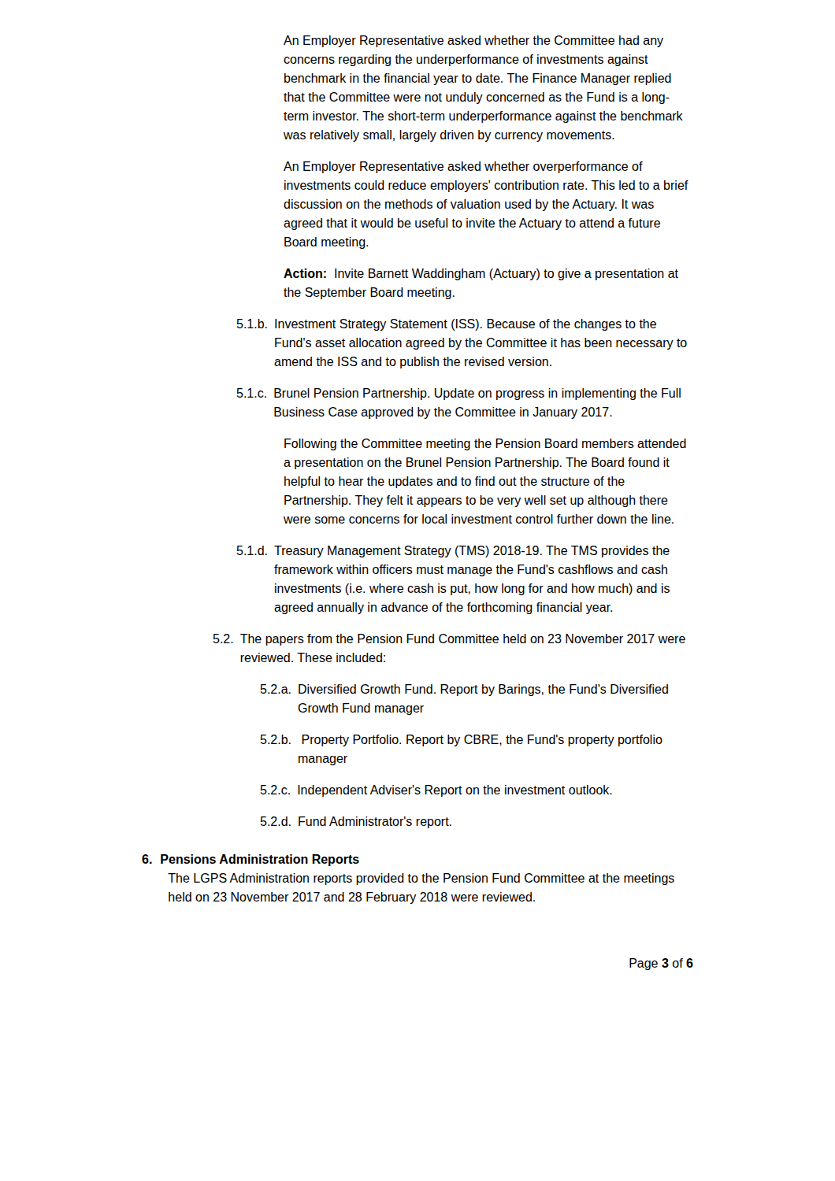An Employer Representative asked whether the Committee had any concerns regarding the underperformance of investments against benchmark in the financial year to date. The Finance Manager replied that the Committee were not unduly concerned as the Fund is a long-term investor. The short-term underperformance against the benchmark was relatively small, largely driven by currency movements.
An Employer Representative asked whether overperformance of investments could reduce employers' contribution rate. This led to a brief discussion on the methods of valuation used by the Actuary. It was agreed that it would be useful to invite the Actuary to attend a future Board meeting.
Action: Invite Barnett Waddingham (Actuary) to give a presentation at the September Board meeting.
5.1.b. Investment Strategy Statement (ISS). Because of the changes to the Fund's asset allocation agreed by the Committee it has been necessary to amend the ISS and to publish the revised version.
5.1.c. Brunel Pension Partnership. Update on progress in implementing the Full Business Case approved by the Committee in January 2017.
Following the Committee meeting the Pension Board members attended a presentation on the Brunel Pension Partnership. The Board found it helpful to hear the updates and to find out the structure of the Partnership. They felt it appears to be very well set up although there were some concerns for local investment control further down the line.
5.1.d. Treasury Management Strategy (TMS) 2018-19. The TMS provides the framework within officers must manage the Fund's cashflows and cash investments (i.e. where cash is put, how long for and how much) and is agreed annually in advance of the forthcoming financial year.
5.2. The papers from the Pension Fund Committee held on 23 November 2017 were reviewed. These included:
5.2.a. Diversified Growth Fund. Report by Barings, the Fund's Diversified Growth Fund manager
5.2.b. Property Portfolio. Report by CBRE, the Fund's property portfolio manager
5.2.c. Independent Adviser's Report on the investment outlook.
5.2.d. Fund Administrator's report.
6. Pensions Administration Reports
The LGPS Administration reports provided to the Pension Fund Committee at the meetings held on 23 November 2017 and 28 February 2018 were reviewed.
Page 3 of 6